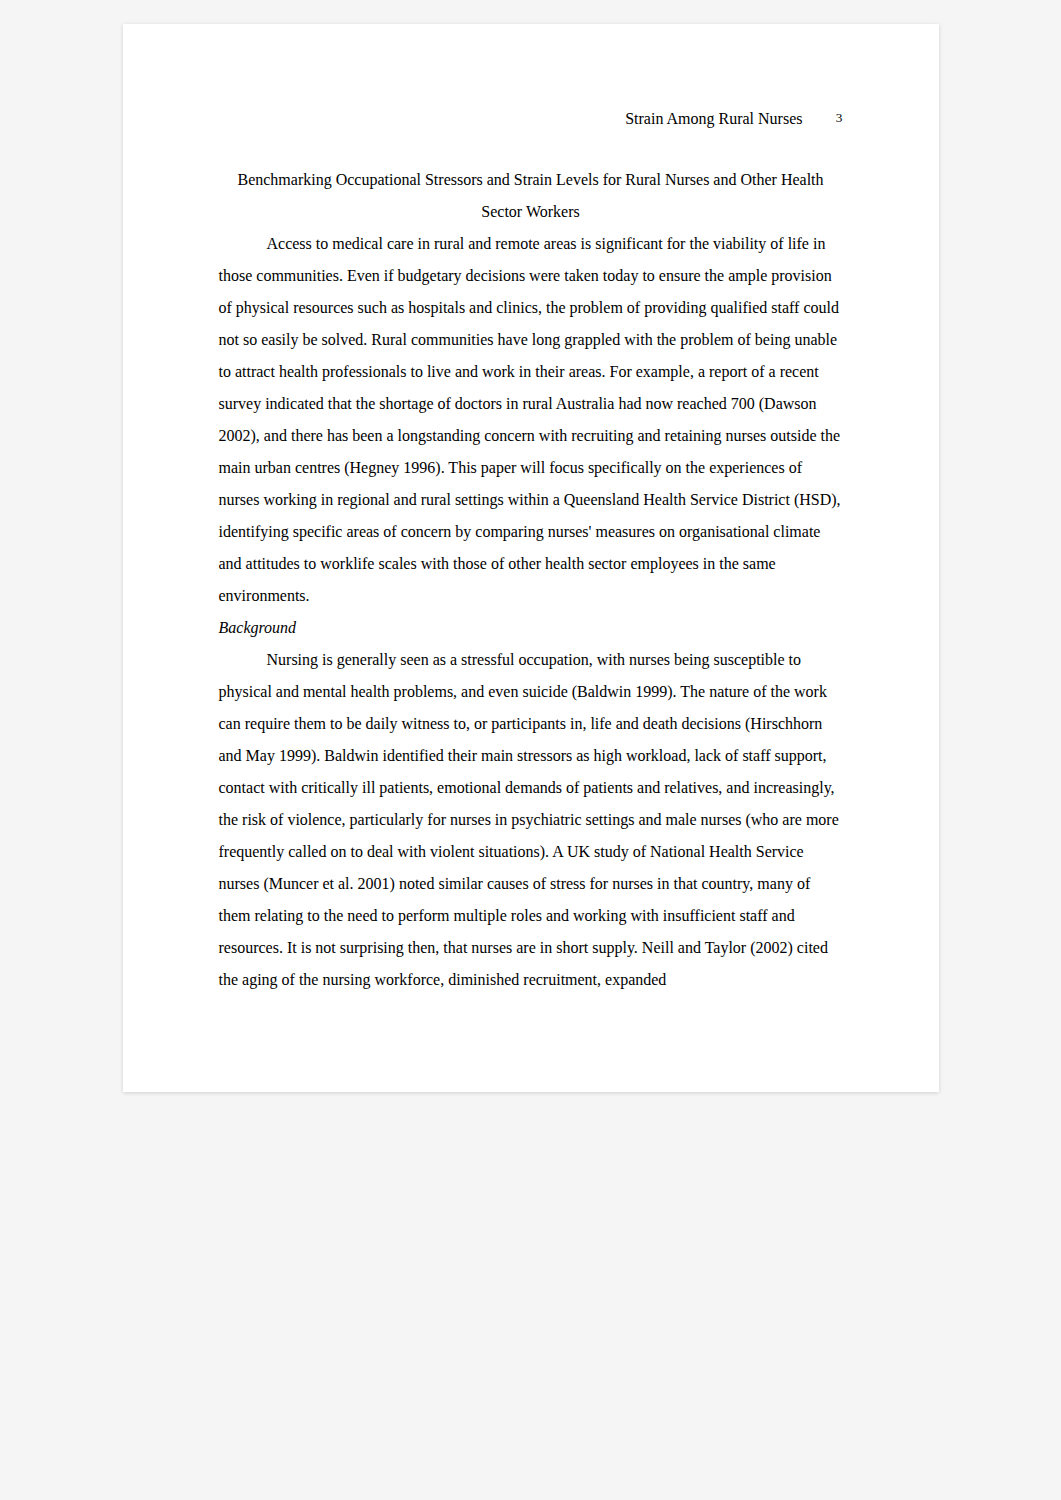Strain Among Rural Nurses 3
Benchmarking Occupational Stressors and Strain Levels for Rural Nurses and Other Health Sector Workers
Access to medical care in rural and remote areas is significant for the viability of life in those communities. Even if budgetary decisions were taken today to ensure the ample provision of physical resources such as hospitals and clinics, the problem of providing qualified staff could not so easily be solved. Rural communities have long grappled with the problem of being unable to attract health professionals to live and work in their areas. For example, a report of a recent survey indicated that the shortage of doctors in rural Australia had now reached 700 (Dawson 2002), and there has been a longstanding concern with recruiting and retaining nurses outside the main urban centres (Hegney 1996). This paper will focus specifically on the experiences of nurses working in regional and rural settings within a Queensland Health Service District (HSD), identifying specific areas of concern by comparing nurses' measures on organisational climate and attitudes to worklife scales with those of other health sector employees in the same environments.
Background
Nursing is generally seen as a stressful occupation, with nurses being susceptible to physical and mental health problems, and even suicide (Baldwin 1999). The nature of the work can require them to be daily witness to, or participants in, life and death decisions (Hirschhorn and May 1999). Baldwin identified their main stressors as high workload, lack of staff support, contact with critically ill patients, emotional demands of patients and relatives, and increasingly, the risk of violence, particularly for nurses in psychiatric settings and male nurses (who are more frequently called on to deal with violent situations). A UK study of National Health Service nurses (Muncer et al. 2001) noted similar causes of stress for nurses in that country, many of them relating to the need to perform multiple roles and working with insufficient staff and resources. It is not surprising then, that nurses are in short supply. Neill and Taylor (2002) cited the aging of the nursing workforce, diminished recruitment, expanded